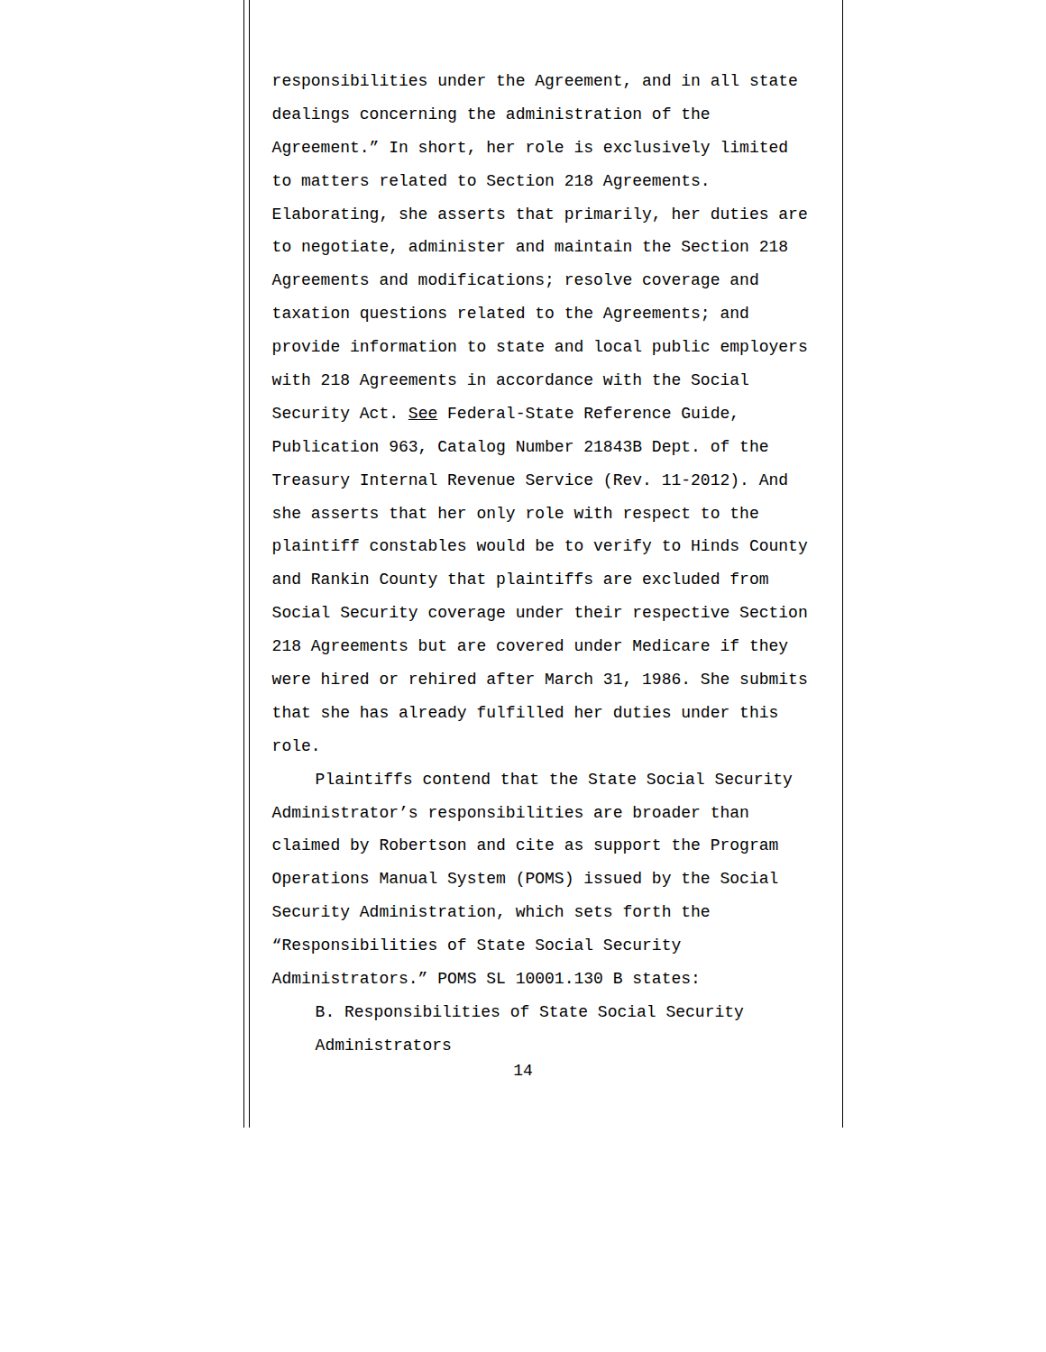responsibilities under the Agreement, and in all state dealings concerning the administration of the Agreement.” In short, her role is exclusively limited to matters related to Section 218 Agreements. Elaborating, she asserts that primarily, her duties are to negotiate, administer and maintain the Section 218 Agreements and modifications; resolve coverage and taxation questions related to the Agreements; and provide information to state and local public employers with 218 Agreements in accordance with the Social Security Act. See Federal-State Reference Guide, Publication 963, Catalog Number 21843B Dept. of the Treasury Internal Revenue Service (Rev. 11-2012). And she asserts that her only role with respect to the plaintiff constables would be to verify to Hinds County and Rankin County that plaintiffs are excluded from Social Security coverage under their respective Section 218 Agreements but are covered under Medicare if they were hired or rehired after March 31, 1986. She submits that she has already fulfilled her duties under this role.
Plaintiffs contend that the State Social Security Administrator’s responsibilities are broader than claimed by Robertson and cite as support the Program Operations Manual System (POMS) issued by the Social Security Administration, which sets forth the “Responsibilities of State Social Security Administrators.” POMS SL 10001.130 B states:
B. Responsibilities of State Social Security Administrators
14